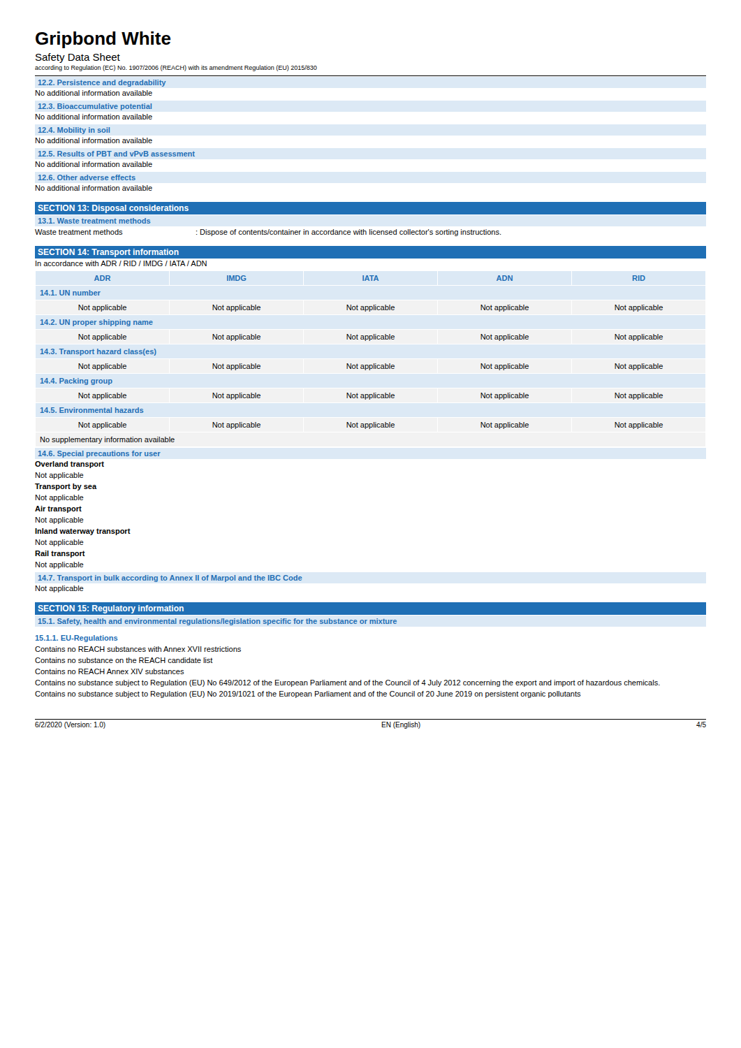Gripbond White
Safety Data Sheet
according to Regulation (EC) No. 1907/2006 (REACH) with its amendment Regulation (EU) 2015/830
12.2. Persistence and degradability
No additional information available
12.3. Bioaccumulative potential
No additional information available
12.4. Mobility in soil
No additional information available
12.5. Results of PBT and vPvB assessment
No additional information available
12.6. Other adverse effects
No additional information available
SECTION 13: Disposal considerations
13.1. Waste treatment methods
Waste treatment methods
: Dispose of contents/container in accordance with licensed collector's sorting instructions.
SECTION 14: Transport information
In accordance with ADR / RID / IMDG / IATA / ADN
| ADR | IMDG | IATA | ADN | RID |
| --- | --- | --- | --- | --- |
| 14.1. UN number |
| Not applicable | Not applicable | Not applicable | Not applicable | Not applicable |
| 14.2. UN proper shipping name |
| Not applicable | Not applicable | Not applicable | Not applicable | Not applicable |
| 14.3. Transport hazard class(es) |
| Not applicable | Not applicable | Not applicable | Not applicable | Not applicable |
| 14.4. Packing group |
| Not applicable | Not applicable | Not applicable | Not applicable | Not applicable |
| 14.5. Environmental hazards |
| Not applicable | Not applicable | Not applicable | Not applicable | Not applicable |
| No supplementary information available |
14.6. Special precautions for user
Overland transport
Not applicable
Transport by sea
Not applicable
Air transport
Not applicable
Inland waterway transport
Not applicable
Rail transport
Not applicable
14.7. Transport in bulk according to Annex II of Marpol and the IBC Code
Not applicable
SECTION 15: Regulatory information
15.1. Safety, health and environmental regulations/legislation specific for the substance or mixture
15.1.1. EU-Regulations
Contains no REACH substances with Annex XVII restrictions
Contains no substance on the REACH candidate list
Contains no REACH Annex XIV substances
Contains no substance subject to Regulation (EU) No 649/2012 of the European Parliament and of the Council of 4 July 2012 concerning the export and import of hazardous chemicals.
Contains no substance subject to Regulation (EU) No 2019/1021 of the European Parliament and of the Council of 20 June 2019 on persistent organic pollutants
6/2/2020 (Version: 1.0) EN (English) 4/5